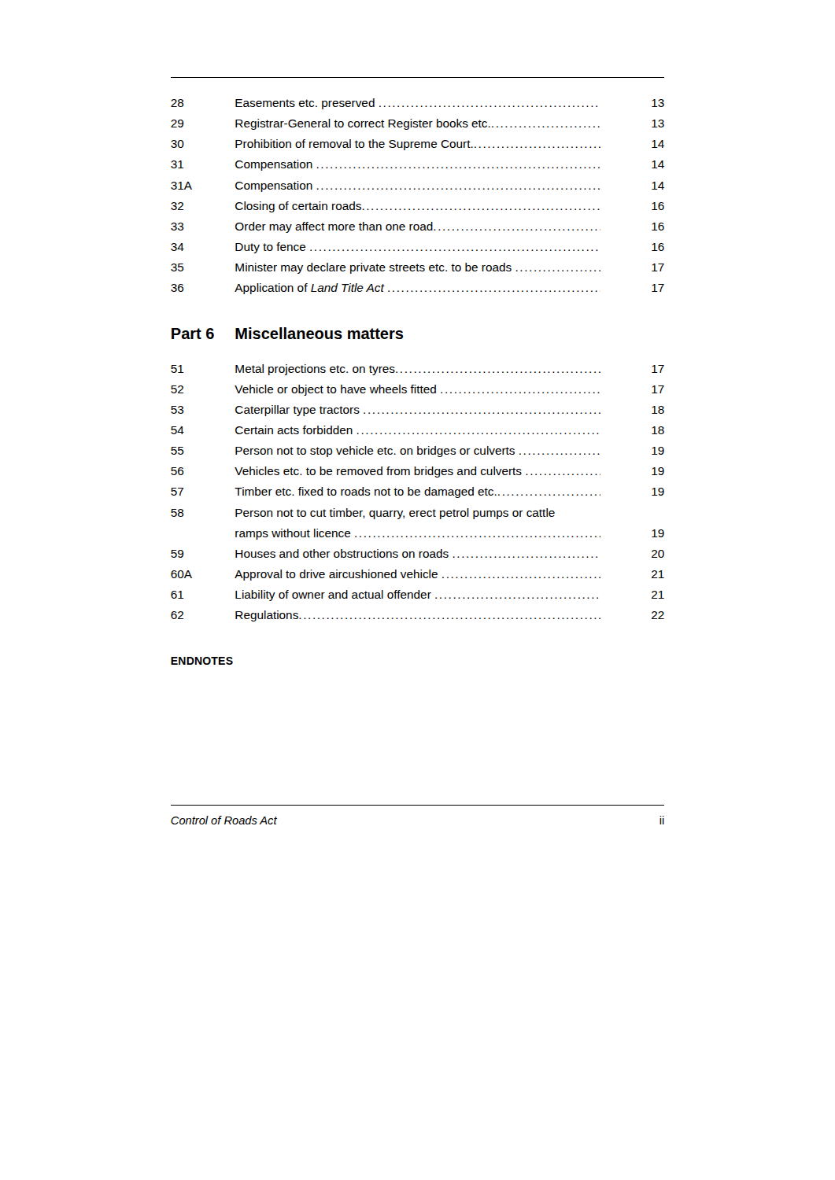| 28 | Easements etc. preserved ........................................................... | 13 |
| 29 | Registrar-General to correct Register books etc. ............................ | 13 |
| 30 | Prohibition of removal to the Supreme Court. ............................... | 14 |
| 31 | Compensation .............................................................................. | 14 |
| 31A | Compensation .............................................................................. | 14 |
| 32 | Closing of certain roads .............................................................. | 16 |
| 33 | Order may affect more than one road ........................................... | 16 |
| 34 | Duty to fence ................................................................................ | 16 |
| 35 | Minister may declare private streets etc. to be roads .................... | 17 |
| 36 | Application of Land Title Act ......................................................... | 17 |
Part 6 Miscellaneous matters
| 51 | Metal projections etc. on tyres ....................................................... | 17 |
| 52 | Vehicle or object to have wheels fitted ......................................... | 17 |
| 53 | Caterpillar type tractors ............................................................... | 18 |
| 54 | Certain acts forbidden .................................................................. | 18 |
| 55 | Person not to stop vehicle etc. on bridges or culverts ................... | 19 |
| 56 | Vehicles etc. to be removed from bridges and culverts ................. | 19 |
| 57 | Timber etc. fixed to roads not to be damaged etc. .......................... | 19 |
| 58 | Person not to cut timber, quarry, erect petrol pumps or cattle | |
| | ramps without licence .................................................................... | 19 |
| 59 | Houses and other obstructions on roads ....................................... | 20 |
| 60A | Approval to drive aircushioned vehicle ......................................... | 21 |
| 61 | Liability of owner and actual offender ........................................... | 21 |
| 62 | Regulations ................................................................................... | 22 |
ENDNOTES
Control of Roads Act
ii